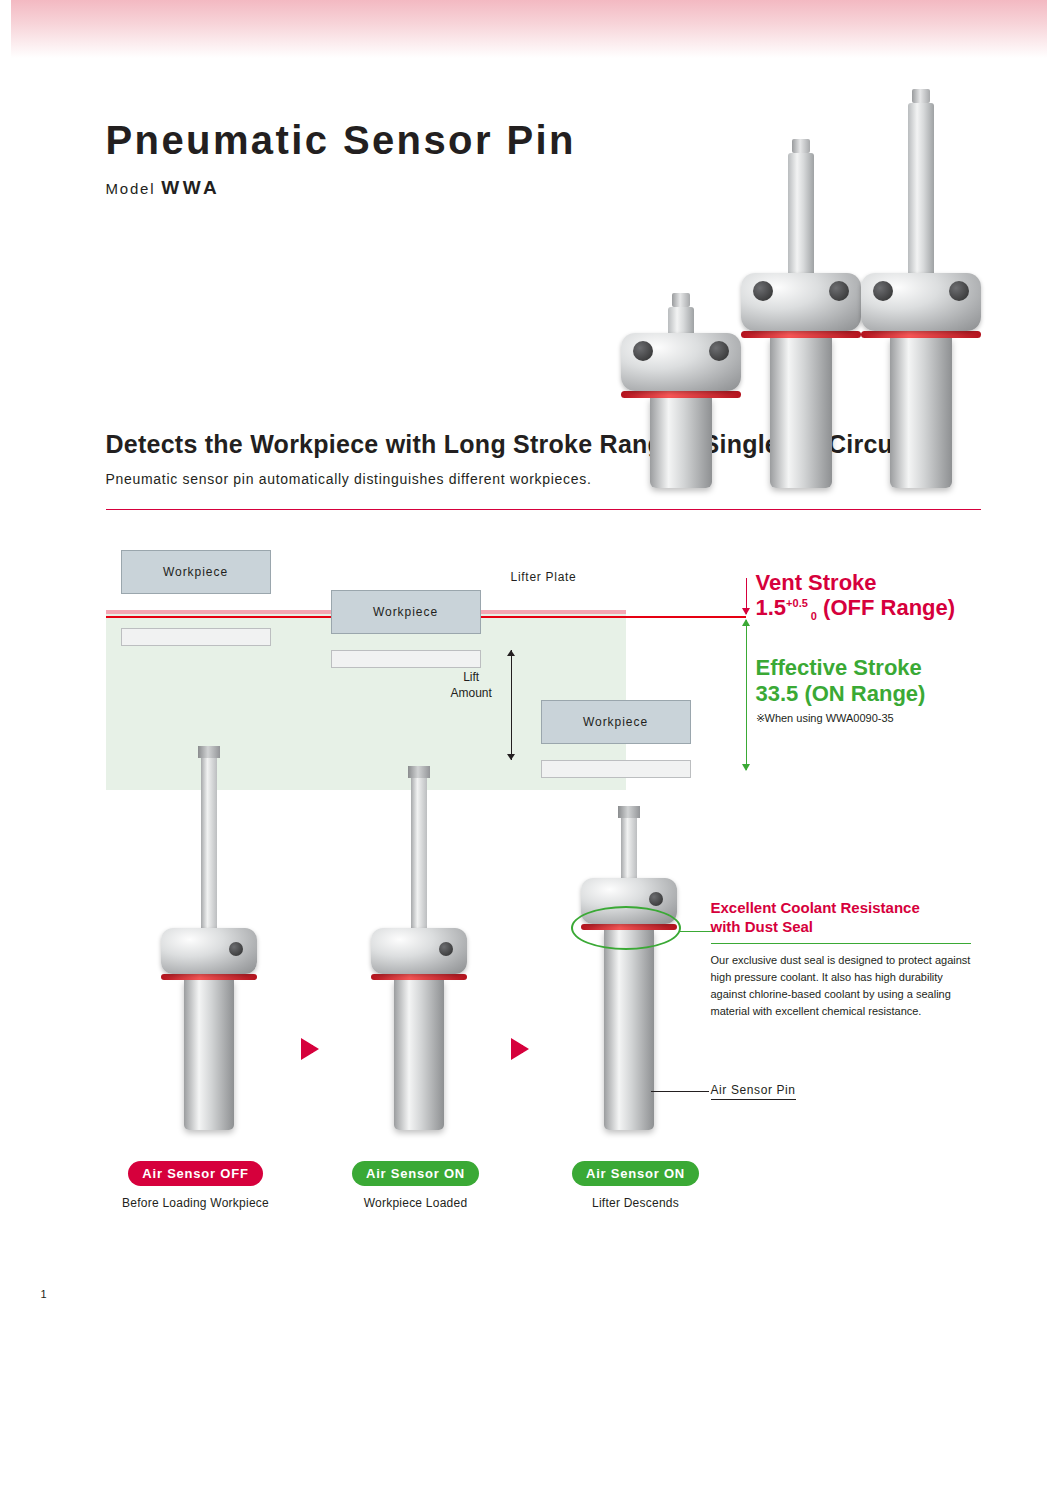Pneumatic Sensor Pin
Model WWA
Detects the Workpiece with Long Stroke Range・Single Air Circuit
Pneumatic sensor pin automatically distinguishes different workpieces.
Workpiece
Workpiece
Workpiece
Lifter Plate
Lift
Amount
Vent Stroke
1.5+0.5 0 (OFF Range)
Effective Stroke
33.5 (ON Range)
※When using WWA0090-35
Excellent Coolant Resistance
with Dust Seal
Our exclusive dust seal is designed to protect against high pressure coolant. It also has high durability against chlorine-based coolant by using a sealing material with excellent chemical resistance.
Air Sensor Pin
Air Sensor OFF
Before Loading Workpiece
Air Sensor ON
Workpiece Loaded
Air Sensor ON
Lifter Descends
1